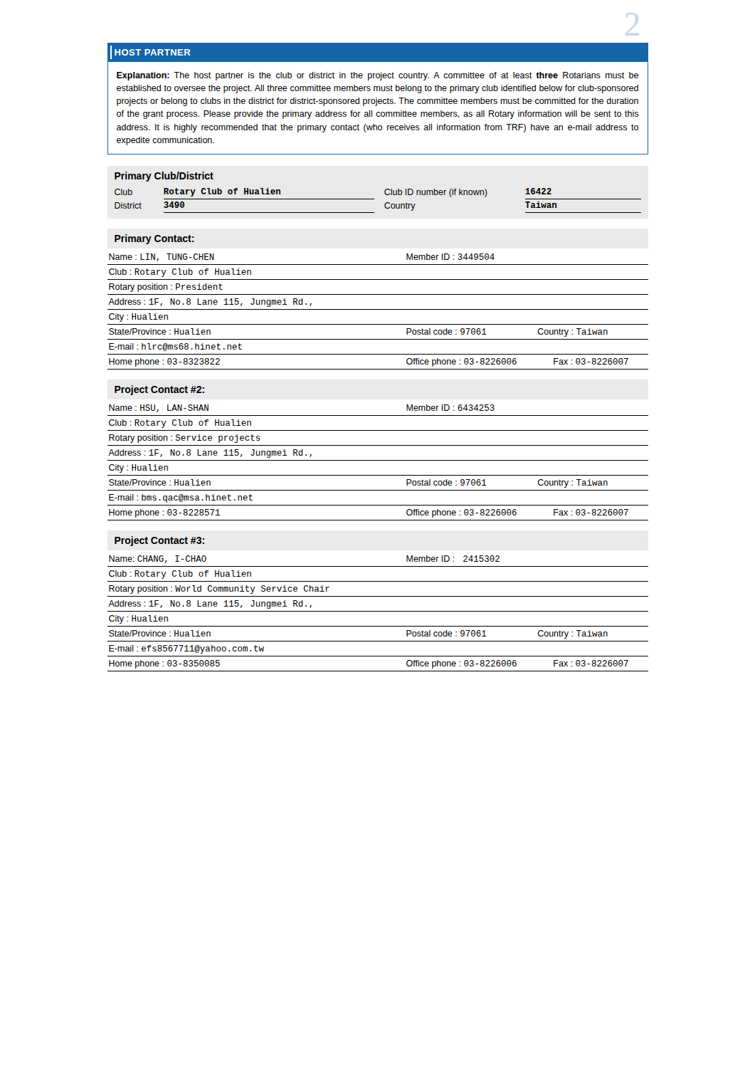2
HOST PARTNER
Explanation: The host partner is the club or district in the project country. A committee of at least three Rotarians must be established to oversee the project. All three committee members must belong to the primary club identified below for club-sponsored projects or belong to clubs in the district for district-sponsored projects. The committee members must be committed for the duration of the grant process. Please provide the primary address for all committee members, as all Rotary information will be sent to this address. It is highly recommended that the primary contact (who receives all information from TRF) have an e-mail address to expedite communication.
Primary Club/District
| Club | Rotary Club of Hualien | Club ID number (if known) | 16422 |
| District | 3490 | Country | Taiwan |
Primary Contact:
| Name : LIN, TUNG-CHEN | Member ID : 3449504 |
| Club : Rotary Club of Hualien |
| Rotary position : President |
| Address : 1F, No.8 Lane 115, Jungmei Rd., |
| City : Hualien |
| State/Province : Hualien | / Postal code : 97061 / Country : Taiwan / |
| E-mail : hlrc@ms68.hinet.net |
| Home phone : 03-8323822 | / Office phone : 03-8226006 / Fax : 03-8226007 / |
Project Contact #2:
| Name : HSU, LAN-SHAN | Member ID : 6434253 |
| Club : Rotary Club of Hualien |
| Rotary position : Service projects |
| Address : 1F, No.8 Lane 115, Jungmei Rd., |
| City : Hualien |
| State/Province : Hualien | / Postal code : 97061 / Country : Taiwan / |
| E-mail : bms.qac@msa.hinet.net |
| Home phone : 03-8228571 | / Office phone : 03-8226006 / Fax : 03-8226007 / |
Project Contact #3:
| Name: CHANG, I-CHAO | Member ID : 2415302 |
| Club : Rotary Club of Hualien |
| Rotary position : World Community Service Chair |
| Address : 1F, No.8 Lane 115, Jungmei Rd., |
| City : Hualien |
| State/Province : Hualien | / Postal code : 97061 / Country : Taiwan / |
| E-mail : efs8567711@yahoo.com.tw |
| Home phone : 03-8350085 | / Office phone : 03-8226006 / Fax : 03-8226007 / |